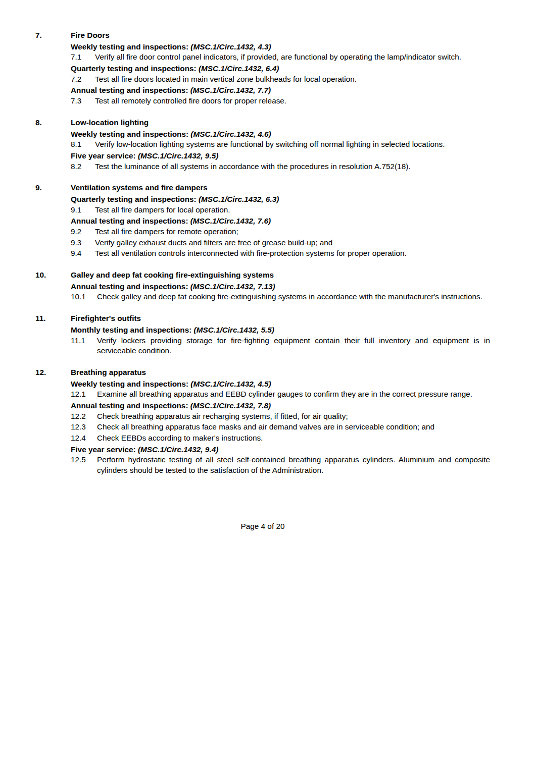7.
Fire Doors
Weekly testing and inspections: (MSC.1/Circ.1432, 4.3)
7.1 Verify all fire door control panel indicators, if provided, are functional by operating the lamp/indicator switch.
Quarterly testing and inspections: (MSC.1/Circ.1432, 6.4)
7.2 Test all fire doors located in main vertical zone bulkheads for local operation.
Annual testing and inspections: (MSC.1/Circ.1432, 7.7)
7.3 Test all remotely controlled fire doors for proper release.
8.
Low-location lighting
Weekly testing and inspections: (MSC.1/Circ.1432, 4.6)
8.1 Verify low-location lighting systems are functional by switching off normal lighting in selected locations.
Five year service: (MSC.1/Circ.1432, 9.5)
8.2 Test the luminance of all systems in accordance with the procedures in resolution A.752(18).
9.
Ventilation systems and fire dampers
Quarterly testing and inspections: (MSC.1/Circ.1432, 6.3)
9.1 Test all fire dampers for local operation.
Annual testing and inspections: (MSC.1/Circ.1432, 7.6)
9.2 Test all fire dampers for remote operation;
9.3 Verify galley exhaust ducts and filters are free of grease build-up; and
9.4 Test all ventilation controls interconnected with fire-protection systems for proper operation.
10.
Galley and deep fat cooking fire-extinguishing systems
Annual testing and inspections: (MSC.1/Circ.1432, 7.13)
10.1 Check galley and deep fat cooking fire-extinguishing systems in accordance with the manufacturer's instructions.
11.
Firefighter's outfits
Monthly testing and inspections: (MSC.1/Circ.1432, 5.5)
11.1 Verify lockers providing storage for fire-fighting equipment contain their full inventory and equipment is in serviceable condition.
12.
Breathing apparatus
Weekly testing and inspections: (MSC.1/Circ.1432, 4.5)
12.1 Examine all breathing apparatus and EEBD cylinder gauges to confirm they are in the correct pressure range.
Annual testing and inspections: (MSC.1/Circ.1432, 7.8)
12.2 Check breathing apparatus air recharging systems, if fitted, for air quality;
12.3 Check all breathing apparatus face masks and air demand valves are in serviceable condition; and
12.4 Check EEBDs according to maker's instructions.
Five year service: (MSC.1/Circ.1432, 9.4)
12.5 Perform hydrostatic testing of all steel self-contained breathing apparatus cylinders. Aluminium and composite cylinders should be tested to the satisfaction of the Administration.
Page 4 of 20